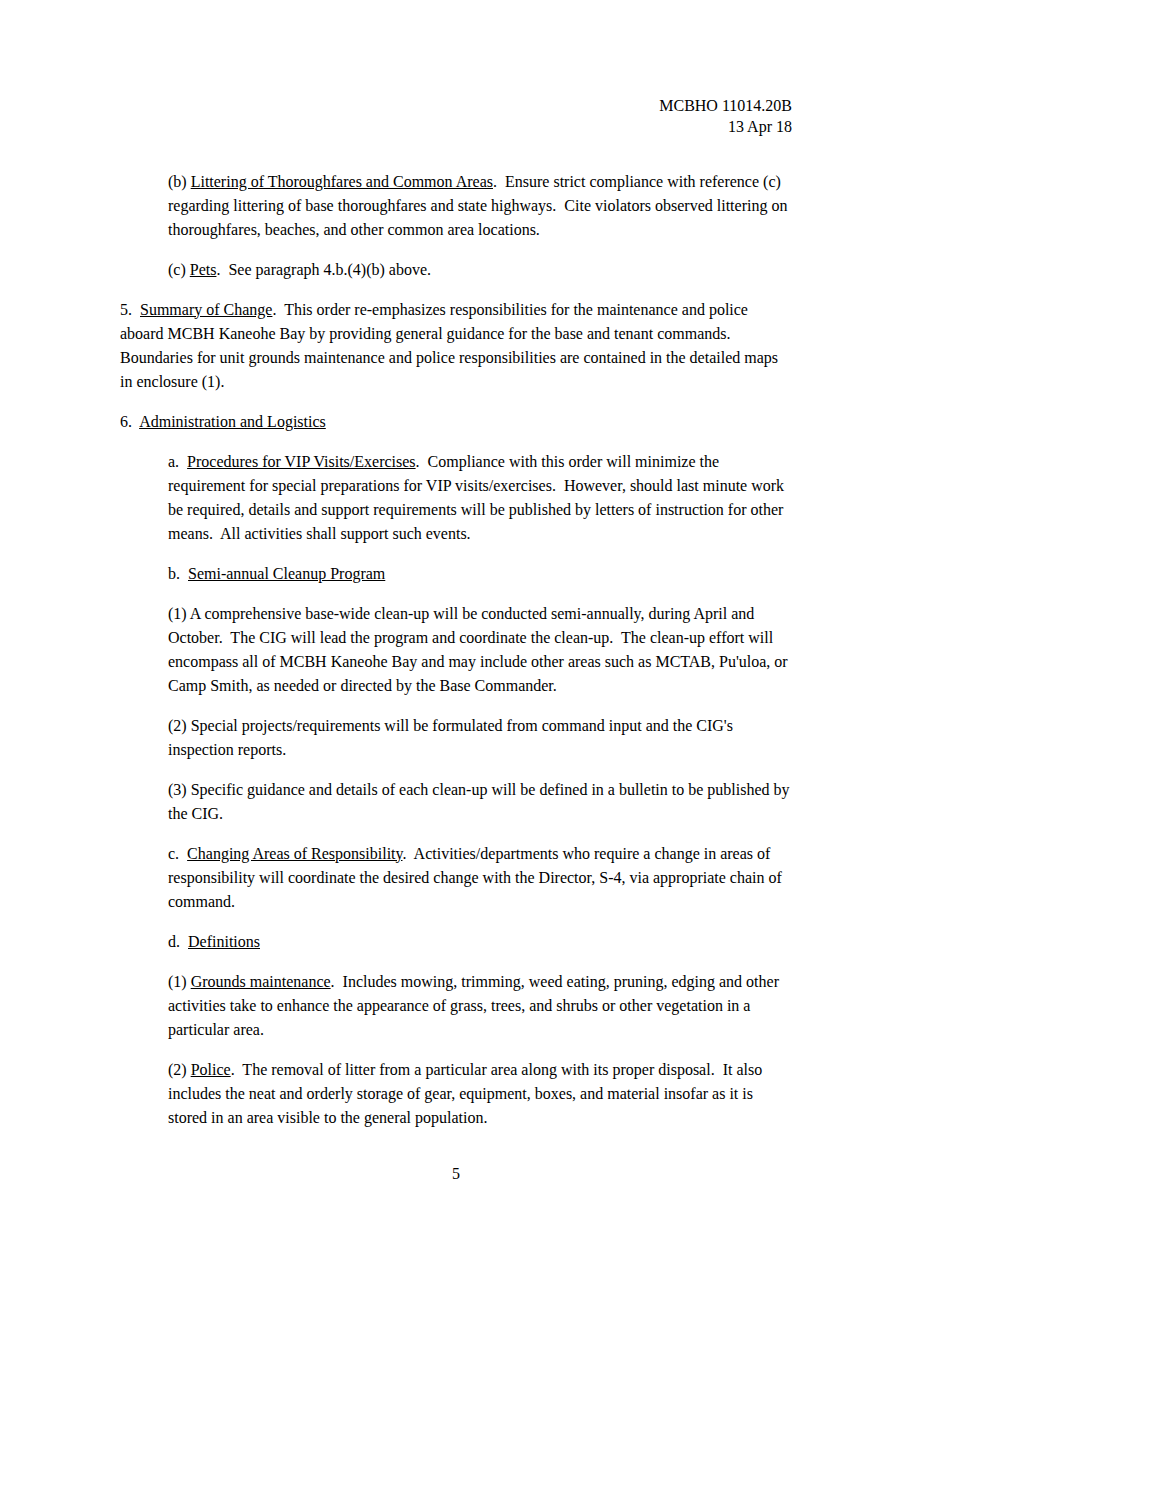MCBHO 11014.20B
13 Apr 18
(b) Littering of Thoroughfares and Common Areas. Ensure strict compliance with reference (c) regarding littering of base thoroughfares and state highways. Cite violators observed littering on thoroughfares, beaches, and other common area locations.
(c) Pets. See paragraph 4.b.(4)(b) above.
5. Summary of Change. This order re-emphasizes responsibilities for the maintenance and police aboard MCBH Kaneohe Bay by providing general guidance for the base and tenant commands. Boundaries for unit grounds maintenance and police responsibilities are contained in the detailed maps in enclosure (1).
6. Administration and Logistics
a. Procedures for VIP Visits/Exercises. Compliance with this order will minimize the requirement for special preparations for VIP visits/exercises. However, should last minute work be required, details and support requirements will be published by letters of instruction for other means. All activities shall support such events.
b. Semi-annual Cleanup Program
(1) A comprehensive base-wide clean-up will be conducted semi-annually, during April and October. The CIG will lead the program and coordinate the clean-up. The clean-up effort will encompass all of MCBH Kaneohe Bay and may include other areas such as MCTAB, Pu'uloa, or Camp Smith, as needed or directed by the Base Commander.
(2) Special projects/requirements will be formulated from command input and the CIG's inspection reports.
(3) Specific guidance and details of each clean-up will be defined in a bulletin to be published by the CIG.
c. Changing Areas of Responsibility. Activities/departments who require a change in areas of responsibility will coordinate the desired change with the Director, S-4, via appropriate chain of command.
d. Definitions
(1) Grounds maintenance. Includes mowing, trimming, weed eating, pruning, edging and other activities take to enhance the appearance of grass, trees, and shrubs or other vegetation in a particular area.
(2) Police. The removal of litter from a particular area along with its proper disposal. It also includes the neat and orderly storage of gear, equipment, boxes, and material insofar as it is stored in an area visible to the general population.
5